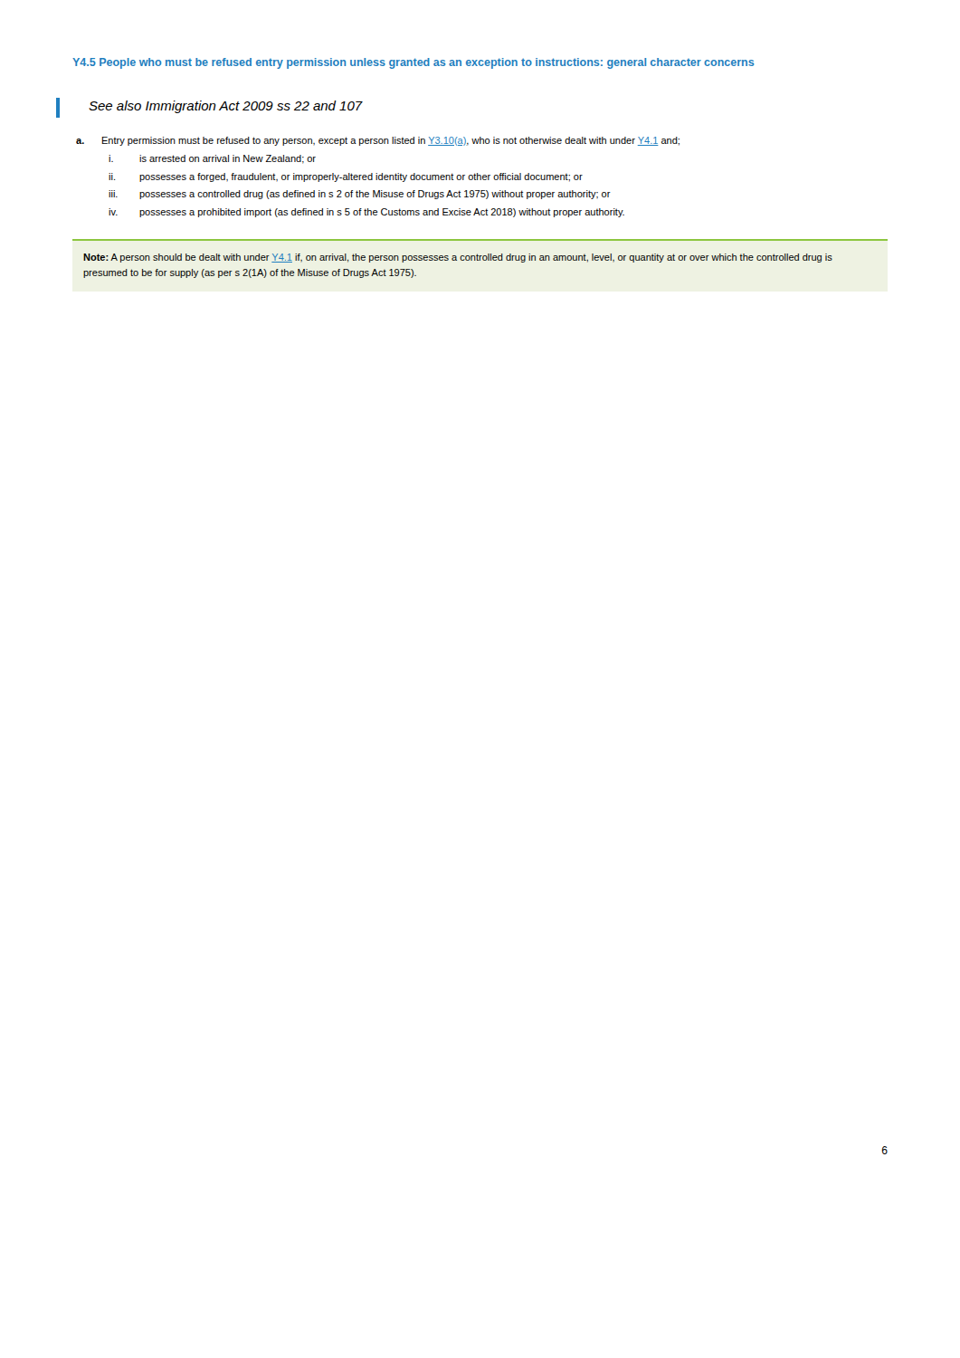Y4.5 People who must be refused entry permission unless granted as an exception to instructions: general character concerns
See also Immigration Act 2009 ss 22 and 107
Entry permission must be refused to any person, except a person listed in Y3.10(a), who is not otherwise dealt with under Y4.1 and;
is arrested on arrival in New Zealand; or
possesses a forged, fraudulent, or improperly-altered identity document or other official document; or
possesses a controlled drug (as defined in s 2 of the Misuse of Drugs Act 1975) without proper authority; or
possesses a prohibited import (as defined in s 5 of the Customs and Excise Act 2018) without proper authority.
Note: A person should be dealt with under Y4.1 if, on arrival, the person possesses a controlled drug in an amount, level, or quantity at or over which the controlled drug is presumed to be for supply (as per s 2(1A) of the Misuse of Drugs Act 1975).
6